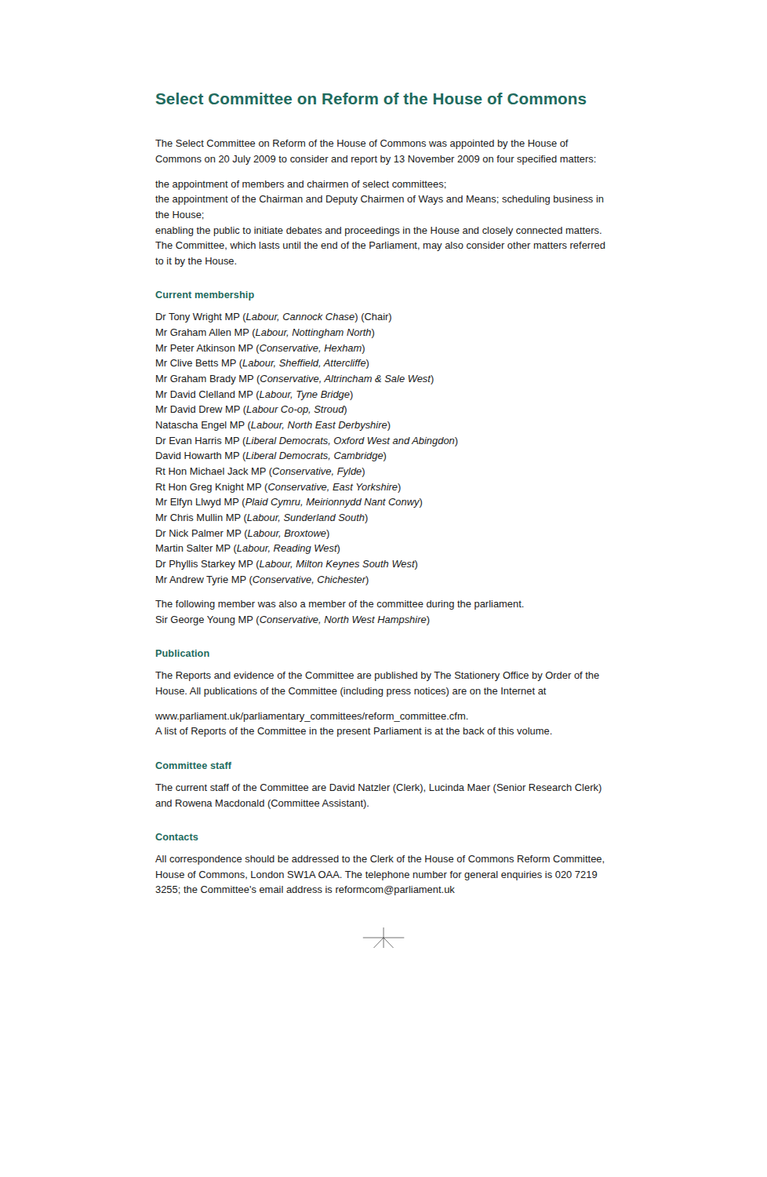Select Committee on Reform of the House of Commons
The Select Committee on Reform of the House of Commons was appointed by the House of Commons on 20 July 2009 to consider and report by 13 November 2009 on four specified matters:
the appointment of members and chairmen of select committees;
the appointment of the Chairman and Deputy Chairmen of Ways and Means; scheduling business in the House;
enabling the public to initiate debates and proceedings in the House and closely connected matters.
The Committee, which lasts until the end of the Parliament, may also consider other matters referred to it by the House.
Current membership
Dr Tony Wright MP (Labour, Cannock Chase) (Chair)
Mr Graham Allen MP (Labour, Nottingham North)
Mr Peter Atkinson MP (Conservative, Hexham)
Mr Clive Betts MP (Labour, Sheffield, Attercliffe)
Mr Graham Brady MP (Conservative, Altrincham & Sale West)
Mr David Clelland MP (Labour, Tyne Bridge)
Mr David Drew MP (Labour Co-op, Stroud)
Natascha Engel MP (Labour, North East Derbyshire)
Dr Evan Harris MP (Liberal Democrats, Oxford West and Abingdon)
David Howarth MP (Liberal Democrats, Cambridge)
Rt Hon Michael Jack MP (Conservative, Fylde)
Rt Hon Greg Knight MP (Conservative, East Yorkshire)
Mr Elfyn Llwyd MP (Plaid Cymru, Meirionnydd Nant Conwy)
Mr Chris Mullin MP (Labour, Sunderland South)
Dr Nick Palmer MP (Labour, Broxtowe)
Martin Salter MP (Labour, Reading West)
Dr Phyllis Starkey MP (Labour, Milton Keynes South West)
Mr Andrew Tyrie MP (Conservative, Chichester)
The following member was also a member of the committee during the parliament.
Sir George Young MP (Conservative, North West Hampshire)
Publication
The Reports and evidence of the Committee are published by The Stationery Office by Order of the House. All publications of the Committee (including press notices) are on the Internet at
www.parliament.uk/parliamentary_committees/reform_committee.cfm.
A list of Reports of the Committee in the present Parliament is at the back of this volume.
Committee staff
The current staff of the Committee are David Natzler (Clerk), Lucinda Maer (Senior Research Clerk) and Rowena Macdonald (Committee Assistant).
Contacts
All correspondence should be addressed to the Clerk of the House of Commons Reform Committee, House of Commons, London SW1A OAA. The telephone number for general enquiries is 020 7219 3255; the Committee's email address is reformcom@parliament.uk